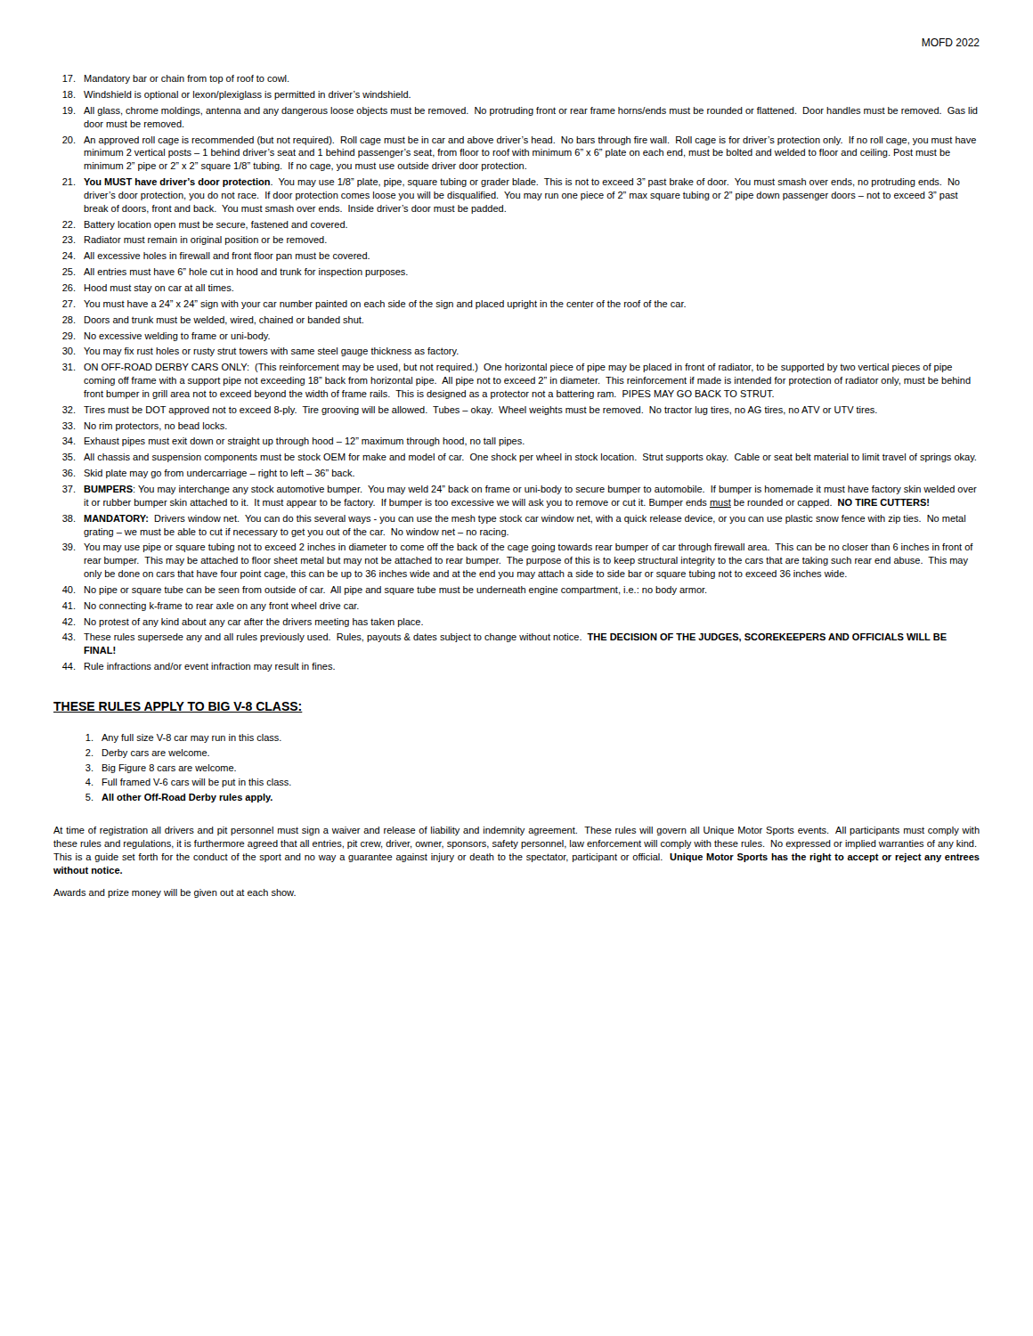MOFD 2022
Mandatory bar or chain from top of roof to cowl.
Windshield is optional or lexon/plexiglass is permitted in driver’s windshield.
All glass, chrome moldings, antenna and any dangerous loose objects must be removed. No protruding front or rear frame horns/ends must be rounded or flattened. Door handles must be removed. Gas lid door must be removed.
An approved roll cage is recommended (but not required). Roll cage must be in car and above driver’s head. No bars through fire wall. Roll cage is for driver’s protection only. If no roll cage, you must have minimum 2 vertical posts – 1 behind driver’s seat and 1 behind passenger’s seat, from floor to roof with minimum 6” x 6” plate on each end, must be bolted and welded to floor and ceiling. Post must be minimum 2” pipe or 2” x 2” square 1/8” tubing. If no cage, you must use outside driver door protection.
You MUST have driver’s door protection. You may use 1/8” plate, pipe, square tubing or grader blade. This is not to exceed 3” past brake of door. You must smash over ends, no protruding ends. No driver’s door protection, you do not race. If door protection comes loose you will be disqualified. You may run one piece of 2” max square tubing or 2” pipe down passenger doors – not to exceed 3” past break of doors, front and back. You must smash over ends. Inside driver’s door must be padded.
Battery location open must be secure, fastened and covered.
Radiator must remain in original position or be removed.
All excessive holes in firewall and front floor pan must be covered.
All entries must have 6” hole cut in hood and trunk for inspection purposes.
Hood must stay on car at all times.
You must have a 24” x 24” sign with your car number painted on each side of the sign and placed upright in the center of the roof of the car.
Doors and trunk must be welded, wired, chained or banded shut.
No excessive welding to frame or uni-body.
You may fix rust holes or rusty strut towers with same steel gauge thickness as factory.
ON OFF-ROAD DERBY CARS ONLY: (This reinforcement may be used, but not required.) One horizontal piece of pipe may be placed in front of radiator, to be supported by two vertical pieces of pipe coming off frame with a support pipe not exceeding 18” back from horizontal pipe. All pipe not to exceed 2” in diameter. This reinforcement if made is intended for protection of radiator only, must be behind front bumper in grill area not to exceed beyond the width of frame rails. This is designed as a protector not a battering ram. PIPES MAY GO BACK TO STRUT.
Tires must be DOT approved not to exceed 8-ply. Tire grooving will be allowed. Tubes – okay. Wheel weights must be removed. No tractor lug tires, no AG tires, no ATV or UTV tires.
No rim protectors, no bead locks.
Exhaust pipes must exit down or straight up through hood – 12” maximum through hood, no tall pipes.
All chassis and suspension components must be stock OEM for make and model of car. One shock per wheel in stock location. Strut supports okay. Cable or seat belt material to limit travel of springs okay.
Skid plate may go from undercarriage – right to left – 36” back.
BUMPERS: You may interchange any stock automotive bumper. You may weld 24” back on frame or uni-body to secure bumper to automobile. If bumper is homemade it must have factory skin welded over it or rubber bumper skin attached to it. It must appear to be factory. If bumper is too excessive we will ask you to remove or cut it. Bumper ends must be rounded or capped. NO TIRE CUTTERS!
MANDATORY: Drivers window net. You can do this several ways - you can use the mesh type stock car window net, with a quick release device, or you can use plastic snow fence with zip ties. No metal grating – we must be able to cut if necessary to get you out of the car. No window net – no racing.
You may use pipe or square tubing not to exceed 2 inches in diameter to come off the back of the cage going towards rear bumper of car through firewall area. This can be no closer than 6 inches in front of rear bumper. This may be attached to floor sheet metal but may not be attached to rear bumper. The purpose of this is to keep structural integrity to the cars that are taking such rear end abuse. This may only be done on cars that have four point cage, this can be up to 36 inches wide and at the end you may attach a side to side bar or square tubing not to exceed 36 inches wide.
No pipe or square tube can be seen from outside of car. All pipe and square tube must be underneath engine compartment, i.e.: no body armor.
No connecting k-frame to rear axle on any front wheel drive car.
No protest of any kind about any car after the drivers meeting has taken place.
These rules supersede any and all rules previously used. Rules, payouts & dates subject to change without notice. THE DECISION OF THE JUDGES, SCOREKEEPERS AND OFFICIALS WILL BE FINAL!
Rule infractions and/or event infraction may result in fines.
THESE RULES APPLY TO BIG V-8 CLASS:
Any full size V-8 car may run in this class.
Derby cars are welcome.
Big Figure 8 cars are welcome.
Full framed V-6 cars will be put in this class.
All other Off-Road Derby rules apply.
At time of registration all drivers and pit personnel must sign a waiver and release of liability and indemnity agreement. These rules will govern all Unique Motor Sports events. All participants must comply with these rules and regulations, it is furthermore agreed that all entries, pit crew, driver, owner, sponsors, safety personnel, law enforcement will comply with these rules. No expressed or implied warranties of any kind. This is a guide set forth for the conduct of the sport and no way a guarantee against injury or death to the spectator, participant or official. Unique Motor Sports has the right to accept or reject any entrees without notice.
Awards and prize money will be given out at each show.